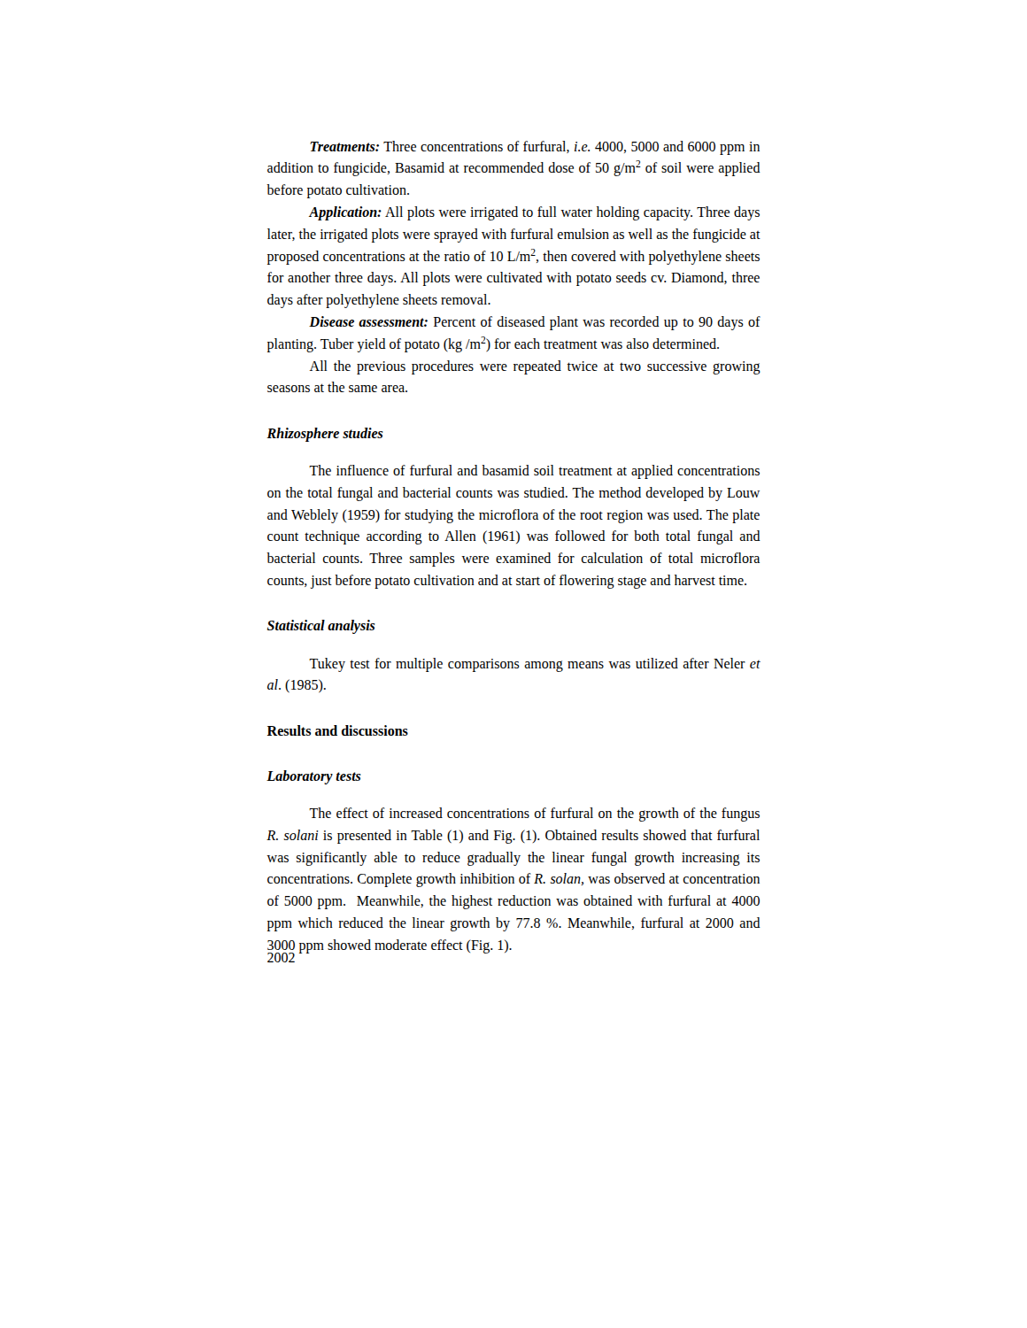Treatments: Three concentrations of furfural, i.e. 4000, 5000 and 6000 ppm in addition to fungicide, Basamid at recommended dose of 50 g/m2 of soil were applied before potato cultivation.
Application: All plots were irrigated to full water holding capacity. Three days later, the irrigated plots were sprayed with furfural emulsion as well as the fungicide at proposed concentrations at the ratio of 10 L/m2, then covered with polyethylene sheets for another three days. All plots were cultivated with potato seeds cv. Diamond, three days after polyethylene sheets removal.
Disease assessment: Percent of diseased plant was recorded up to 90 days of planting. Tuber yield of potato (kg /m2) for each treatment was also determined.
All the previous procedures were repeated twice at two successive growing seasons at the same area.
Rhizosphere studies
The influence of furfural and basamid soil treatment at applied concentrations on the total fungal and bacterial counts was studied. The method developed by Louw and Weblely (1959) for studying the microflora of the root region was used. The plate count technique according to Allen (1961) was followed for both total fungal and bacterial counts. Three samples were examined for calculation of total microflora counts, just before potato cultivation and at start of flowering stage and harvest time.
Statistical analysis
Tukey test for multiple comparisons among means was utilized after Neler et al. (1985).
Results and discussions
Laboratory tests
The effect of increased concentrations of furfural on the growth of the fungus R. solani is presented in Table (1) and Fig. (1). Obtained results showed that furfural was significantly able to reduce gradually the linear fungal growth increasing its concentrations. Complete growth inhibition of R. solan, was observed at concentration of 5000 ppm. Meanwhile, the highest reduction was obtained with furfural at 4000 ppm which reduced the linear growth by 77.8 %. Meanwhile, furfural at 2000 and 3000 ppm showed moderate effect (Fig. 1).
2002